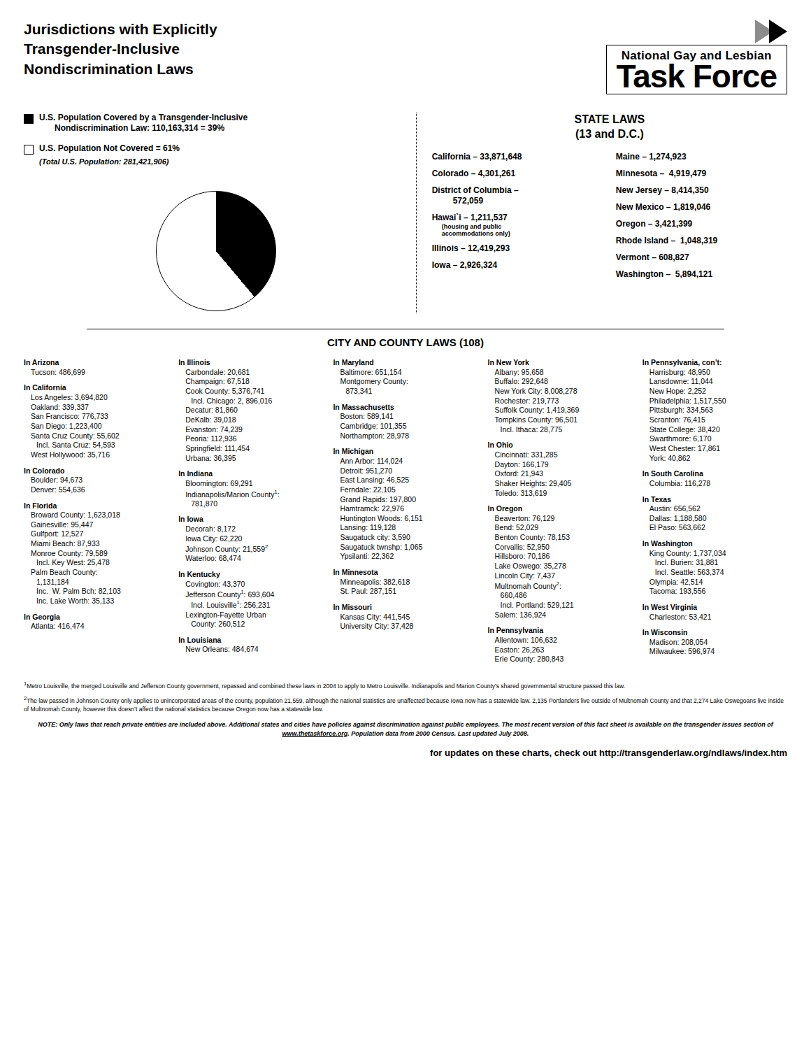Jurisdictions with Explicitly
Transgender-Inclusive
Nondiscrimination Laws
National Gay and Lesbian
Task Force
U.S. Population Covered by a Transgender-Inclusive Nondiscrimination Law: 110,163,314 = 39%
U.S. Population Not Covered = 61%
(Total U.S. Population: 281,421,906)
STATE LAWS
(13 and D.C.)
California – 33,871,648
Colorado – 4,301,261
District of Columbia – 572,059
Hawai`i – 1,211,537 (housing and public
accommodations only)
Illinois – 12,419,293
Iowa – 2,926,324
Maine – 1,274,923
Minnesota – 4,919,479
New Jersey – 8,414,350
New Mexico – 1,819,046
Oregon – 3,421,399
Rhode Island – 1,048,319
Vermont – 608,827
Washington – 5,894,121
CITY AND COUNTY LAWS (108)
In Arizona Tucson: 486,699
In California Los Angeles: 3,694,820 Oakland: 339,337 San Francisco: 776,733 San Diego: 1,223,400 Santa Cruz County: 55,602 Incl. Santa Cruz: 54,593 West Hollywood: 35,716
In Colorado Boulder: 94,673 Denver: 554,636
In Florida Broward County: 1,623,018 Gainesville: 95,447 Gulfport: 12,527 Miami Beach: 87,933 Monroe County: 79,589 Incl. Key West: 25,478 Palm Beach County: 1,131,184 Inc. W. Palm Bch: 82,103 Inc. Lake Worth: 35,133
In Georgia Atlanta: 416,474
In Illinois Carbondale: 20,681 Champaign: 67,518 Cook County: 5,376,741 Incl. Chicago: 2, 896,016 Decatur: 81,860 DeKalb: 39,018 Evanston: 74,239 Peoria: 112,936 Springfield: 111,454 Urbana: 36,395
In Indiana Bloomington: 69,291 Indianapolis/Marion County1: 781,870
In Iowa Decorah: 8,172 Iowa City: 62,220 Johnson County: 21,5592 Waterloo: 68,474
In Kentucky Covington: 43,370 Jefferson County1: 693,604 Incl. Louisville1: 256,231 Lexington-Fayette Urban County: 260,512
In Louisiana New Orleans: 484,674
In Maryland Baltimore: 651,154 Montgomery County: 873,341
In Massachusetts Boston: 589,141 Cambridge: 101,355 Northampton: 28,978
In Michigan Ann Arbor: 114,024 Detroit: 951,270 East Lansing: 46,525 Ferndale: 22,105 Grand Rapids: 197,800 Hamtramck: 22,976 Huntington Woods: 6,151 Lansing: 119,128 Saugatuck city: 3,590 Saugatuck twnshp: 1,065 Ypsilanti: 22,362
In Minnesota Minneapolis: 382,618 St. Paul: 287,151
In Missouri Kansas City: 441,545 University City: 37,428
In New York Albany: 95,658 Buffalo: 292,648 New York City: 8,008,278 Rochester: 219,773 Suffolk County: 1,419,369 Tompkins County: 96,501 Incl. Ithaca: 28,775
In Ohio Cincinnati: 331,285 Dayton: 166,179 Oxford: 21,943 Shaker Heights: 29,405 Toledo: 313,619
In Oregon Beaverton: 76,129 Bend: 52,029 Benton County: 78,153 Corvallis: 52,950 Hillsboro: 70,186 Lake Oswego: 35,278 Lincoln City: 7,437 Multnomah County2: 660,486 Incl. Portland: 529,121 Salem: 136,924
In Pennsylvania Allentown: 106,632 Easton: 26,263 Erie County: 280,843
In Pennsylvania, con’t: Harrisburg: 48,950 Lansdowne: 11,044 New Hope: 2,252 Philadelphia: 1,517,550 Pittsburgh: 334,563 Scranton: 76,415 State College: 38,420 Swarthmore: 6,170 West Chester: 17,861 York: 40,862
In South Carolina Columbia: 116,278
In Texas Austin: 656,562 Dallas: 1,188,580 El Paso: 563,662
In Washington King County: 1,737,034 Incl. Burien: 31,881 Incl. Seattle: 563,374 Olympia: 42,514 Tacoma: 193,556
In West Virginia Charleston: 53,421
In Wisconsin Madison: 208,054 Milwaukee: 596,974
1Metro Louisville, the merged Louisville and Jefferson County government, repassed and combined these laws in 2004 to apply to Metro Louisville. Indianapolis and Marion County’s shared governmental structure passed this law.
2The law passed in Johnson County only applies to unincorporated areas of the county, population 21,559, although the national statistics are unaffected because Iowa now has a statewide law. 2,135 Portlanders live outside of Multnomah County and that 2,274 Lake Oswegoans live inside of Multnomah County, however this doesn’t affect the national statistics because Oregon now has a statewide law.
NOTE: Only laws that reach private entities are included above. Additional states and cities have policies against discrimination against public employees. The most recent version of this fact sheet is available on the transgender issues section of www.thetaskforce.org. Population data from 2000 Census. Last updated July 2008.
for updates on these charts, check out http://transgenderlaw.org/ndlaws/index.htm